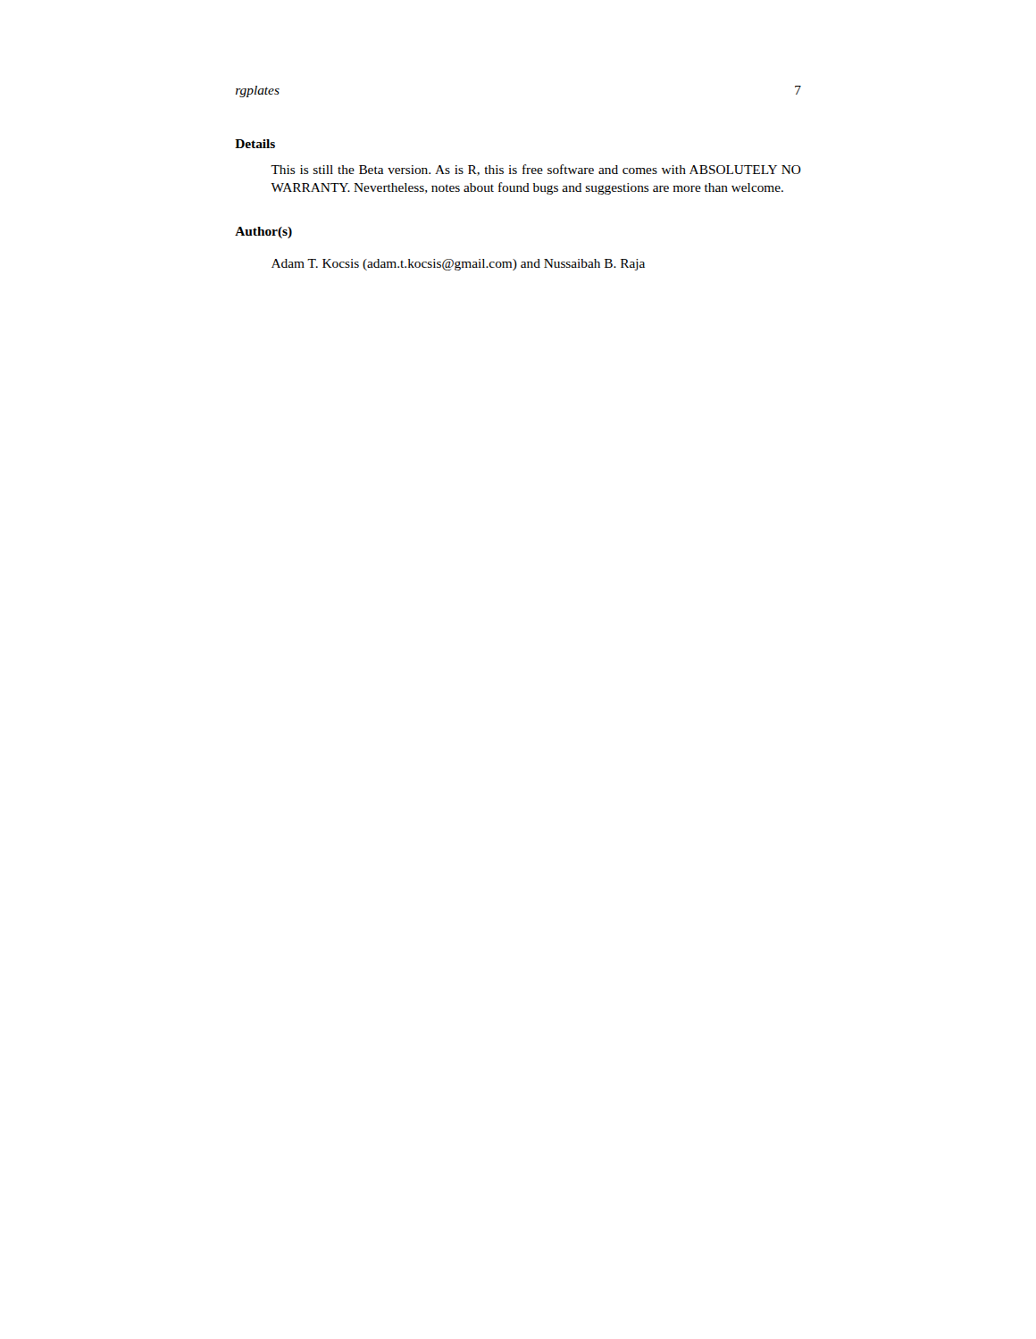rgplates 7
Details
This is still the Beta version. As is R, this is free software and comes with ABSOLUTELY NO WARRANTY. Nevertheless, notes about found bugs and suggestions are more than welcome.
Author(s)
Adam T. Kocsis (adam.t.kocsis@gmail.com) and Nussaibah B. Raja